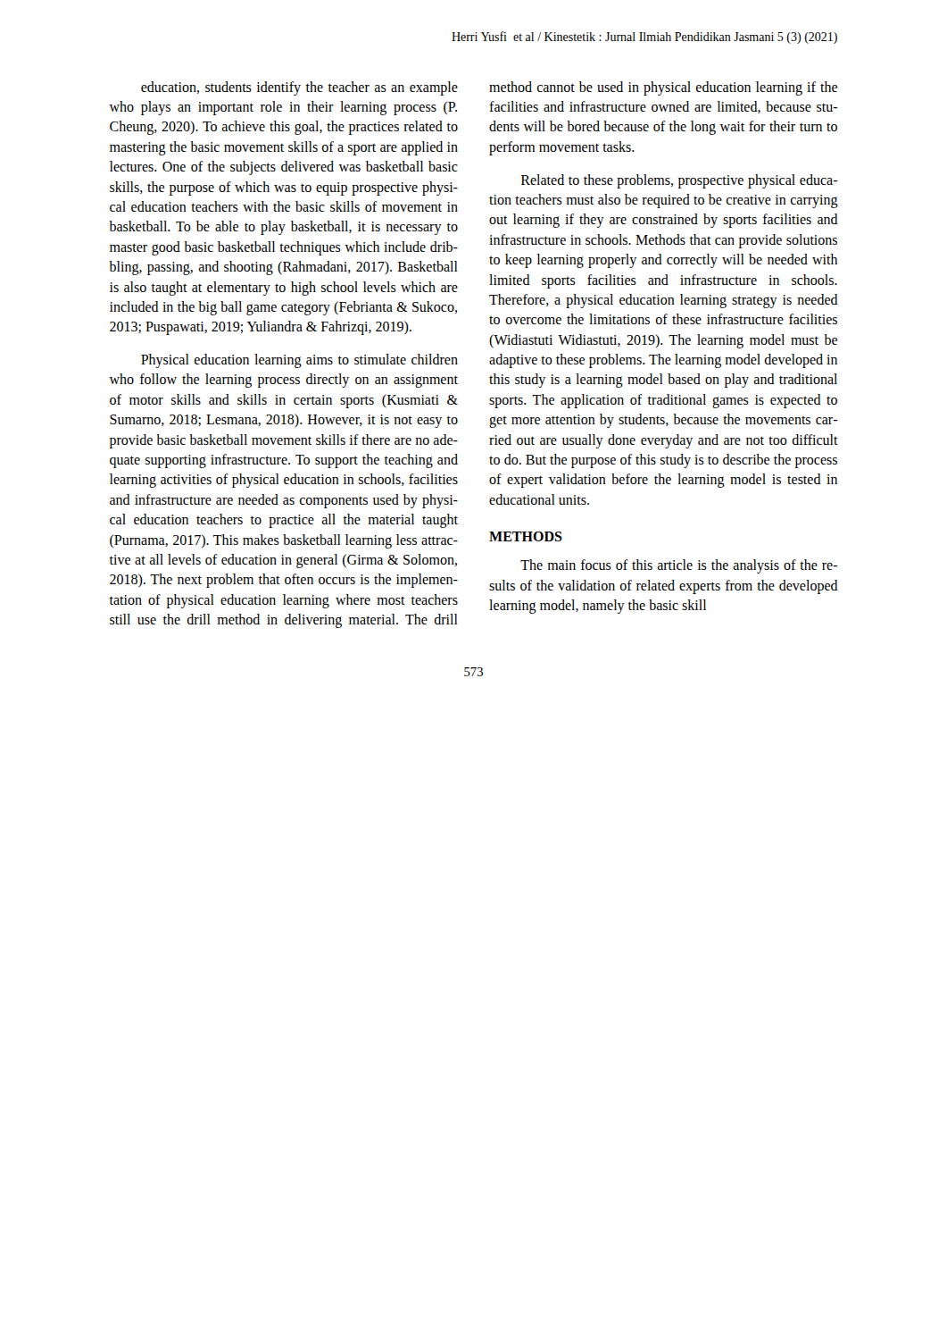Herri Yusfi et al / Kinestetik : Jurnal Ilmiah Pendidikan Jasmani 5 (3) (2021)
education, students identify the teacher as an example who plays an important role in their learning process (P. Cheung, 2020). To achieve this goal, the practices related to mastering the basic movement skills of a sport are applied in lectures. One of the subjects delivered was basketball basic skills, the purpose of which was to equip prospective physical education teachers with the basic skills of movement in basketball. To be able to play basketball, it is necessary to master good basic basketball techniques which include dribbling, passing, and shooting (Rahmadani, 2017). Basketball is also taught at elementary to high school levels which are included in the big ball game category (Febrianta & Sukoco, 2013; Puspawati, 2019; Yuliandra & Fahrizqi, 2019).
Physical education learning aims to stimulate children who follow the learning process directly on an assignment of motor skills and skills in certain sports (Kusmiati & Sumarno, 2018; Lesmana, 2018). However, it is not easy to provide basic basketball movement skills if there are no adequate supporting infrastructure. To support the teaching and learning activities of physical education in schools, facilities and infrastructure are needed as components used by physical education teachers to practice all the material taught (Purnama, 2017). This makes basketball learning less attractive at all levels of education in general (Girma & Solomon, 2018). The next problem that often occurs is the implementation of physical education learning where most teachers still use the drill method in delivering material. The drill method cannot be used in physical education learning if the facilities and infrastructure owned are limited, because students will be bored because of the long wait for their turn to perform movement tasks.
Related to these problems, prospective physical education teachers must also be required to be creative in carrying out learning if they are constrained by sports facilities and infrastructure in schools. Methods that can provide solutions to keep learning properly and correctly will be needed with limited sports facilities and infrastructure in schools. Therefore, a physical education learning strategy is needed to overcome the limitations of these infrastructure facilities (Widiastuti Widiastuti, 2019). The learning model must be adaptive to these problems. The learning model developed in this study is a learning model based on play and traditional sports. The application of traditional games is expected to get more attention by students, because the movements carried out are usually done everyday and are not too difficult to do. But the purpose of this study is to describe the process of expert validation before the learning model is tested in educational units.
METHODS
The main focus of this article is the analysis of the results of the validation of related experts from the developed learning model, namely the basic skill
573